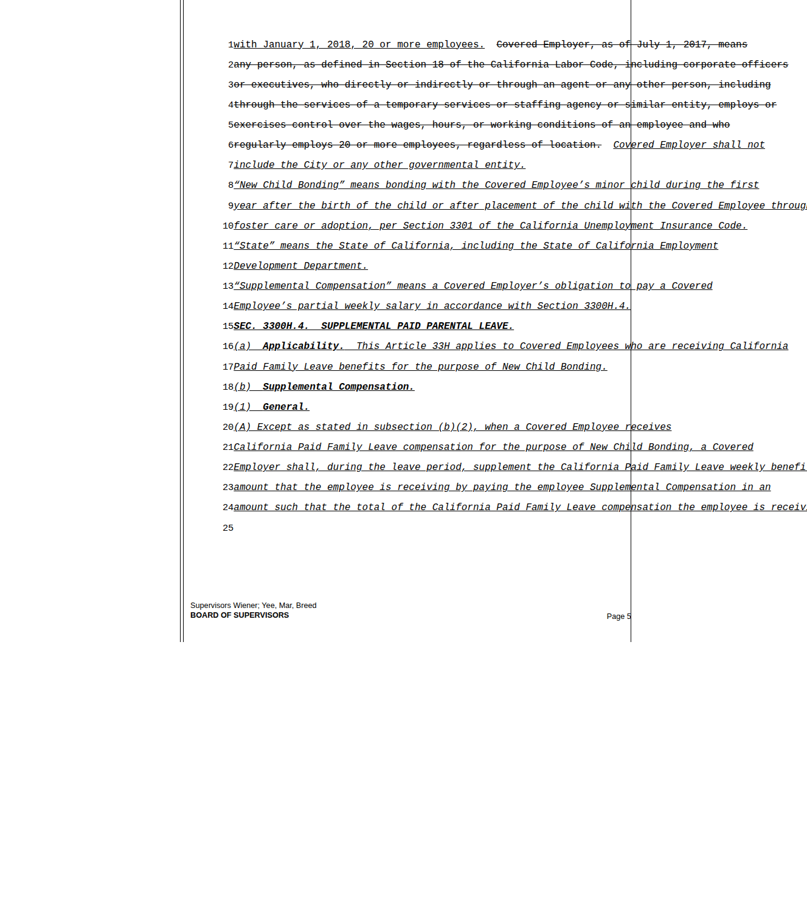| 1 | with January 1, 2018, 20 or more employees. Covered Employer, as of July 1, 2017, means |
| 2 | any person, as defined in Section 18 of the California Labor Code, including corporate officers |
| 3 | or executives, who directly or indirectly or through an agent or any other person, including |
| 4 | through the services of a temporary services or staffing agency or similar entity, employs or |
| 5 | exercises control over the wages, hours, or working conditions of an employee and who |
| 6 | regularly employs 20 or more employees, regardless of location. Covered Employer shall not |
| 7 | include the City or any other governmental entity. |
| 8 | “New Child Bonding” means bonding with the Covered Employee’s minor child during the first |
| 9 | year after the birth of the child or after placement of the child with the Covered Employee through |
| 10 | foster care or adoption, per Section 3301 of the California Unemployment Insurance Code. |
| 11 | “State” means the State of California, including the State of California Employment |
| 12 | Development Department. |
| 13 | “Supplemental Compensation” means a Covered Employer’s obligation to pay a Covered |
| 14 | Employee’s partial weekly salary in accordance with Section 3300H.4. |
| 15 | SEC. 3300H.4. SUPPLEMENTAL PAID PARENTAL LEAVE. |
| 16 | (a) Applicability. This Article 33H applies to Covered Employees who are receiving California |
| 17 | Paid Family Leave benefits for the purpose of New Child Bonding. |
| 18 | (b) Supplemental Compensation. |
| 19 | (1) General. |
| 20 | (A) Except as stated in subsection (b)(2), when a Covered Employee receives |
| 21 | California Paid Family Leave compensation for the purpose of New Child Bonding, a Covered |
| 22 | Employer shall, during the leave period, supplement the California Paid Family Leave weekly benefit |
| 23 | amount that the employee is receiving by paying the employee Supplemental Compensation in an |
| 24 | amount such that the total of the California Paid Family Leave compensation the employee is receiving |
| 25 | |
Supervisors Wiener; Yee, Mar, Breed
BOARD OF SUPERVISORS
Page 5